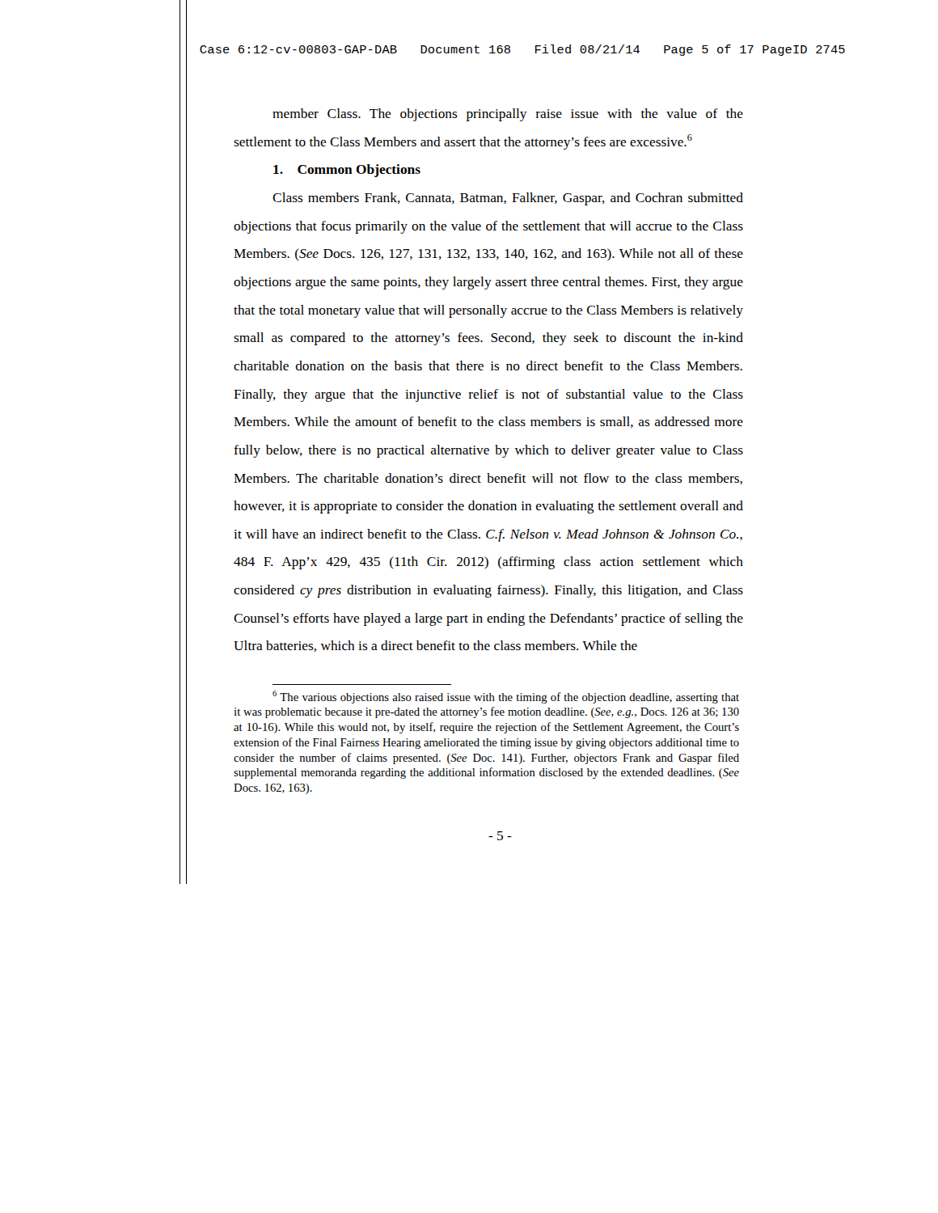Case 6:12-cv-00803-GAP-DAB Document 168 Filed 08/21/14 Page 5 of 17 PageID 2745
member Class. The objections principally raise issue with the value of the settlement to the Class Members and assert that the attorney’s fees are excessive.6
1. Common Objections
Class members Frank, Cannata, Batman, Falkner, Gaspar, and Cochran submitted objections that focus primarily on the value of the settlement that will accrue to the Class Members. (See Docs. 126, 127, 131, 132, 133, 140, 162, and 163). While not all of these objections argue the same points, they largely assert three central themes. First, they argue that the total monetary value that will personally accrue to the Class Members is relatively small as compared to the attorney’s fees. Second, they seek to discount the in-kind charitable donation on the basis that there is no direct benefit to the Class Members. Finally, they argue that the injunctive relief is not of substantial value to the Class Members. While the amount of benefit to the class members is small, as addressed more fully below, there is no practical alternative by which to deliver greater value to Class Members. The charitable donation’s direct benefit will not flow to the class members, however, it is appropriate to consider the donation in evaluating the settlement overall and it will have an indirect benefit to the Class. C.f. Nelson v. Mead Johnson & Johnson Co., 484 F. App’x 429, 435 (11th Cir. 2012) (affirming class action settlement which considered cy pres distribution in evaluating fairness). Finally, this litigation, and Class Counsel’s efforts have played a large part in ending the Defendants’ practice of selling the Ultra batteries, which is a direct benefit to the class members. While the
6 The various objections also raised issue with the timing of the objection deadline, asserting that it was problematic because it pre-dated the attorney’s fee motion deadline. (See, e.g., Docs. 126 at 36; 130 at 10-16). While this would not, by itself, require the rejection of the Settlement Agreement, the Court’s extension of the Final Fairness Hearing ameliorated the timing issue by giving objectors additional time to consider the number of claims presented. (See Doc. 141). Further, objectors Frank and Gaspar filed supplemental memoranda regarding the additional information disclosed by the extended deadlines. (See Docs. 162, 163).
- 5 -